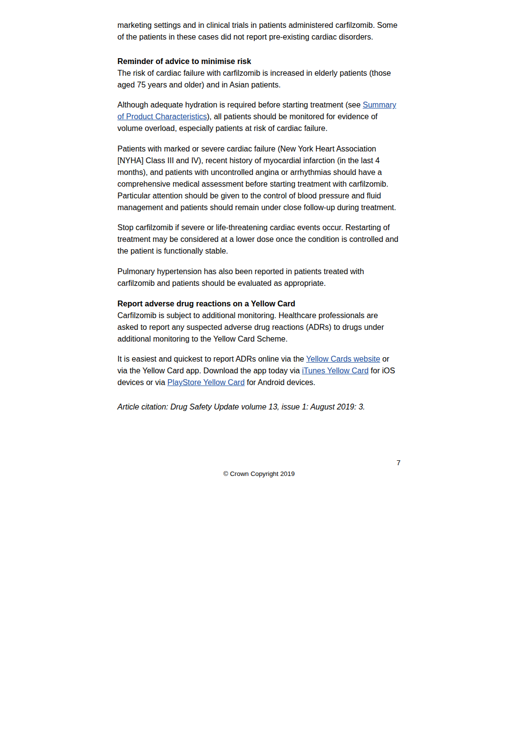marketing settings and in clinical trials in patients administered carfilzomib. Some of the patients in these cases did not report pre-existing cardiac disorders.
.
Reminder of advice to minimise risk
The risk of cardiac failure with carfilzomib is increased in elderly patients (those aged 75 years and older) and in Asian patients.
Although adequate hydration is required before starting treatment (see Summary of Product Characteristics), all patients should be monitored for evidence of volume overload, especially patients at risk of cardiac failure.
Patients with marked or severe cardiac failure (New York Heart Association [NYHA] Class III and IV), recent history of myocardial infarction (in the last 4 months), and patients with uncontrolled angina or arrhythmias should have a comprehensive medical assessment before starting treatment with carfilzomib. Particular attention should be given to the control of blood pressure and fluid management and patients should remain under close follow-up during treatment.
Stop carfilzomib if severe or life-threatening cardiac events occur. Restarting of treatment may be considered at a lower dose once the condition is controlled and the patient is functionally stable.
Pulmonary hypertension has also been reported in patients treated with carfilzomib and patients should be evaluated as appropriate.
Report adverse drug reactions on a Yellow Card
Carfilzomib is subject to additional monitoring. Healthcare professionals are asked to report any suspected adverse drug reactions (ADRs) to drugs under additional monitoring to the Yellow Card Scheme.
It is easiest and quickest to report ADRs online via the Yellow Cards website or via the Yellow Card app. Download the app today via iTunes Yellow Card for iOS devices or via PlayStore Yellow Card for Android devices.
Article citation: Drug Safety Update volume 13, issue 1: August 2019: 3.
7
© Crown Copyright 2019